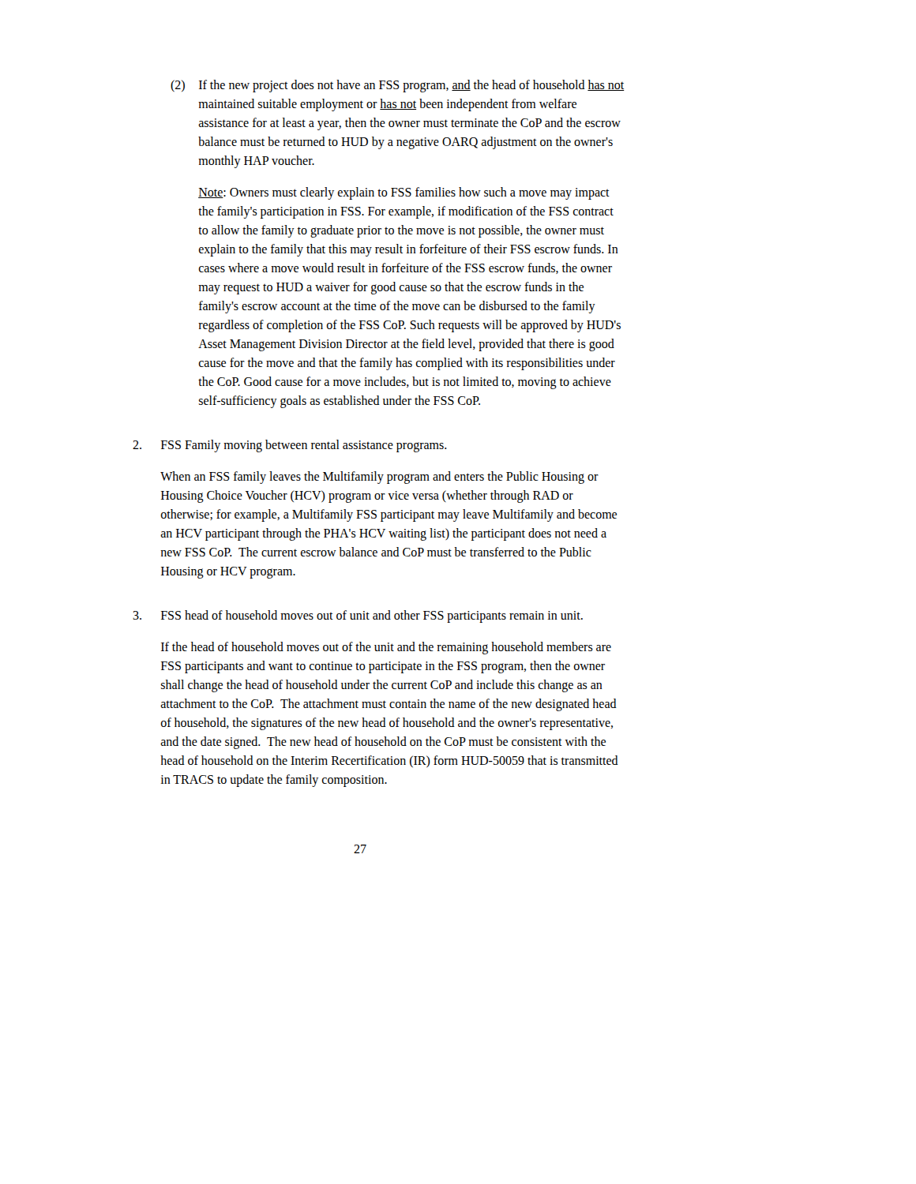(2)
If the new project does not have an FSS program, and the head of household has not maintained suitable employment or has not been independent from welfare assistance for at least a year, then the owner must terminate the CoP and the escrow balance must be returned to HUD by a negative OARQ adjustment on the owner's monthly HAP voucher.
Note: Owners must clearly explain to FSS families how such a move may impact the family's participation in FSS. For example, if modification of the FSS contract to allow the family to graduate prior to the move is not possible, the owner must explain to the family that this may result in forfeiture of their FSS escrow funds. In cases where a move would result in forfeiture of the FSS escrow funds, the owner may request to HUD a waiver for good cause so that the escrow funds in the family's escrow account at the time of the move can be disbursed to the family regardless of completion of the FSS CoP. Such requests will be approved by HUD's Asset Management Division Director at the field level, provided that there is good cause for the move and that the family has complied with its responsibilities under the CoP. Good cause for a move includes, but is not limited to, moving to achieve self-sufficiency goals as established under the FSS CoP.
2.
FSS Family moving between rental assistance programs.
When an FSS family leaves the Multifamily program and enters the Public Housing or Housing Choice Voucher (HCV) program or vice versa (whether through RAD or otherwise; for example, a Multifamily FSS participant may leave Multifamily and become an HCV participant through the PHA's HCV waiting list) the participant does not need a new FSS CoP. The current escrow balance and CoP must be transferred to the Public Housing or HCV program.
3.
FSS head of household moves out of unit and other FSS participants remain in unit.
If the head of household moves out of the unit and the remaining household members are FSS participants and want to continue to participate in the FSS program, then the owner shall change the head of household under the current CoP and include this change as an attachment to the CoP. The attachment must contain the name of the new designated head of household, the signatures of the new head of household and the owner's representative, and the date signed. The new head of household on the CoP must be consistent with the head of household on the Interim Recertification (IR) form HUD-50059 that is transmitted in TRACS to update the family composition.
27